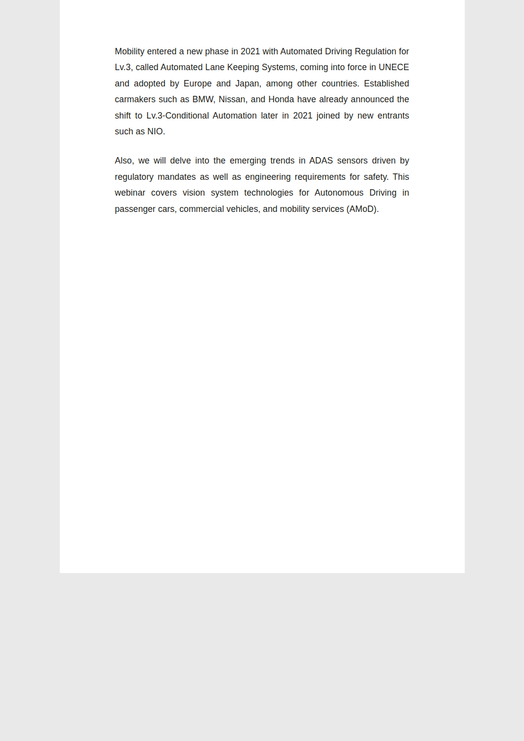Mobility entered a new phase in 2021 with Automated Driving Regulation for Lv.3, called Automated Lane Keeping Systems, coming into force in UNECE and adopted by Europe and Japan, among other countries. Established carmakers such as BMW, Nissan, and Honda have already announced the shift to Lv.3-Conditional Automation later in 2021 joined by new entrants such as NIO.
Also, we will delve into the emerging trends in ADAS sensors driven by regulatory mandates as well as engineering requirements for safety. This webinar covers vision system technologies for Autonomous Driving in passenger cars, commercial vehicles, and mobility services (AMoD).